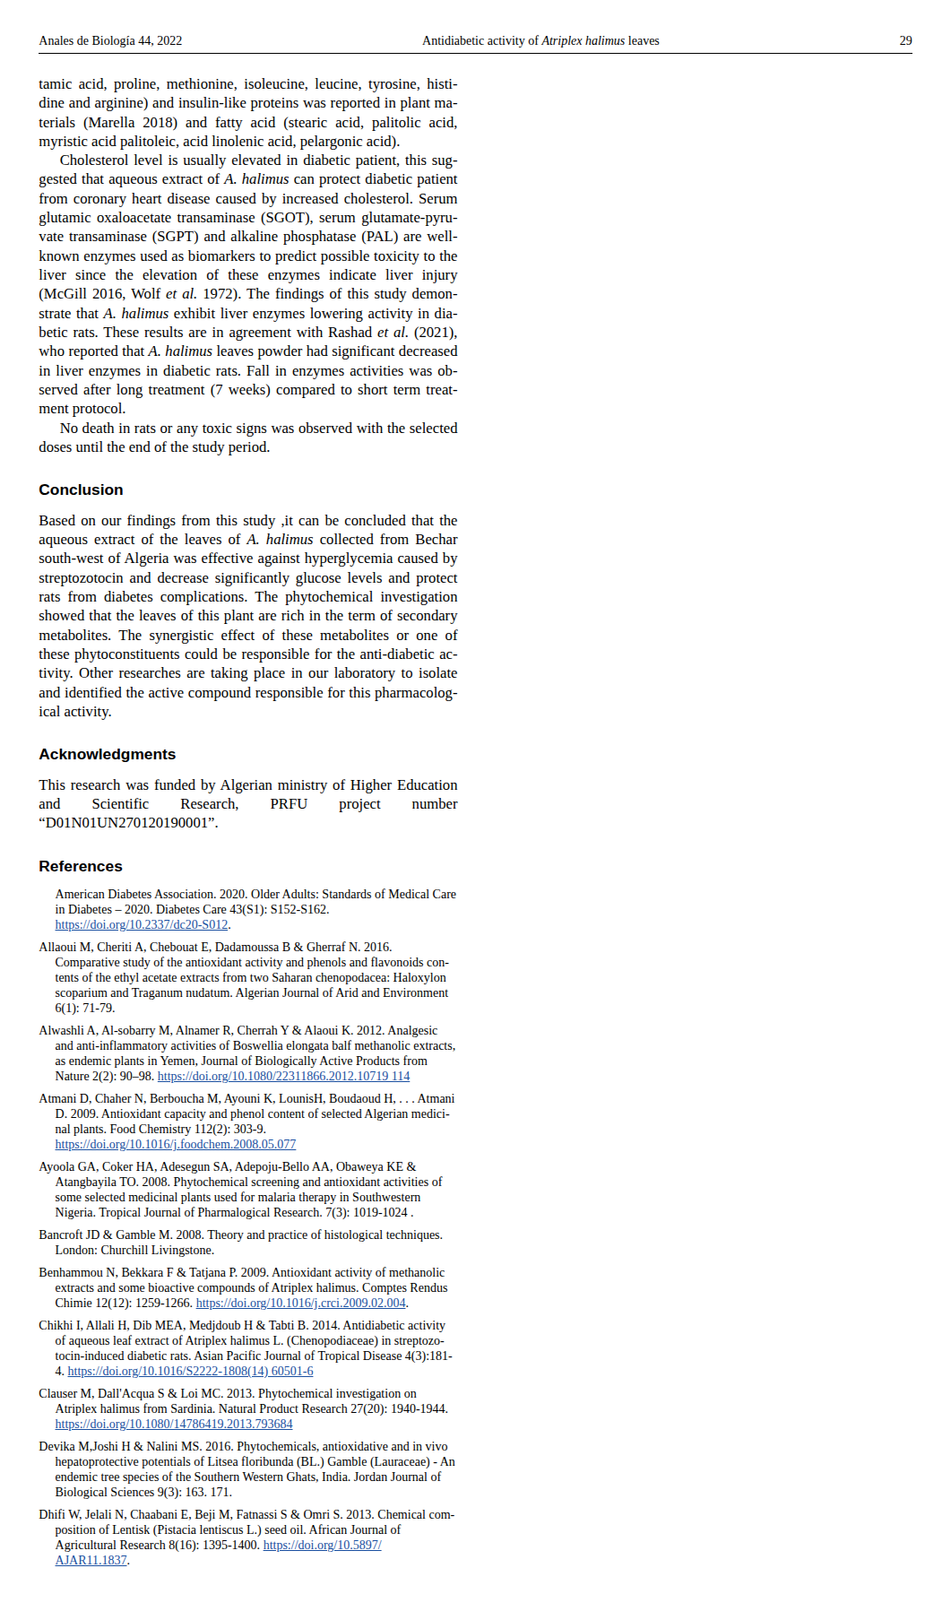Anales de Biología 44, 2022 Antidiabetic activity of Atriplex halimus leaves 29
tamic acid, proline, methionine, isoleucine, leucine, tyrosine, histidine and arginine) and insulin-like proteins was reported in plant materials (Marella 2018) and fatty acid (stearic acid, palitolic acid, myristic acid palitoleic, acid linolenic acid, pelargonic acid).
Cholesterol level is usually elevated in diabetic patient, this suggested that aqueous extract of A. halimus can protect diabetic patient from coronary heart disease caused by increased cholesterol. Serum glutamic oxaloacetate transaminase (SGOT), serum glutamate-pyruvate transaminase (SGPT) and alkaline phosphatase (PAL) are well-known enzymes used as biomarkers to predict possible toxicity to the liver since the elevation of these enzymes indicate liver injury (McGill 2016, Wolf et al. 1972). The findings of this study demonstrate that A. halimus exhibit liver enzymes lowering activity in diabetic rats. These results are in agreement with Rashad et al. (2021), who reported that A. halimus leaves powder had significant decreased in liver enzymes in diabetic rats. Fall in enzymes activities was observed after long treatment (7 weeks) compared to short term treatment protocol.
No death in rats or any toxic signs was observed with the selected doses until the end of the study period.
Conclusion
Based on our findings from this study ,it can be concluded that the aqueous extract of the leaves of A. halimus collected from Bechar south-west of Algeria was effective against hyperglycemia caused by streptozotocin and decrease significantly glucose levels and protect rats from diabetes complications. The phytochemical investigation showed that the leaves of this plant are rich in the term of secondary metabolites. The synergistic effect of these metabolites or one of these phytoconstituents could be responsible for the anti-diabetic activity. Other researches are taking place in our laboratory to isolate and identified the active compound responsible for this pharmacological activity.
Acknowledgments
This research was funded by Algerian ministry of Higher Education and Scientific Research, PRFU project number “D01N01UN270120190001”.
References
American Diabetes Association. 2020. Older Adults: Standards of Medical Care in Diabetes – 2020. Diabetes Care 43(S1): S152-S162. https://doi.org/10.2337/dc20-S012.
Allaoui M, Cheriti A, Chebouat E, Dadamoussa B & Gherraf N. 2016. Comparative study of the antioxidant activity and phenols and flavonoids contents of the ethyl acetate extracts from two Saharan chenopodacea: Haloxylon scoparium and Traganum nudatum. Algerian Journal of Arid and Environment 6(1): 71-79.
Alwashli A, Al-sobarry M, Alnamer R, Cherrah Y & Alaoui K. 2012. Analgesic and anti-inflammatory activities of Boswellia elongata balf methanolic extracts, as endemic plants in Yemen, Journal of Biologically Active Products from Nature 2(2): 90–98. https://doi.org/10.1080/22311866.2012.10719 114
Atmani D, Chaher N, Berboucha M, Ayouni K, LounisH, Boudaoud H, . . . Atmani D. 2009. Antioxidant capacity and phenol content of selected Algerian medicinal plants. Food Chemistry 112(2): 303-9. https://doi.org/10.1016/j.foodchem.2008.05.077
Ayoola GA, Coker HA, Adesegun SA, Adepoju-Bello AA, Obaweya KE & Atangbayila TO. 2008. Phytochemical screening and antioxidant activities of some selected medicinal plants used for malaria therapy in Southwestern Nigeria. Tropical Journal of Pharmalogical Research. 7(3): 1019-1024 .
Bancroft JD & Gamble M. 2008. Theory and practice of histological techniques. London: Churchill Livingstone.
Benhammou N, Bekkara F & Tatjana P. 2009. Antioxidant activity of methanolic extracts and some bioactive compounds of Atriplex halimus. Comptes Rendus Chimie 12(12): 1259-1266. https://doi.org/10.1016/j.crci.2009.02.004.
Chikhi I, Allali H, Dib MEA, Medjdoub H & Tabti B. 2014. Antidiabetic activity of aqueous leaf extract of Atriplex halimus L. (Chenopodiaceae) in streptozotocin-induced diabetic rats. Asian Pacific Journal of Tropical Disease 4(3):181-4. https://doi.org/10.1016/S2222-1808(14) 60501-6
Clauser M, Dall'Acqua S & Loi MC. 2013. Phytochemical investigation on Atriplex halimus from Sardinia. Natural Product Research 27(20): 1940-1944. https://doi.org/10.1080/14786419.2013.793684
Devika M,Joshi H & Nalini MS. 2016. Phytochemicals, antioxidative and in vivo hepatoprotective potentials of Litsea floribunda (BL.) Gamble (Lauraceae) - An endemic tree species of the Southern Western Ghats, India. Jordan Journal of Biological Sciences 9(3): 163. 171.
Dhifi W, Jelali N, Chaabani E, Beji M, Fatnassi S & Omri S. 2013. Chemical composition of Lentisk (Pistacia lentiscus L.) seed oil. African Journal of Agricultural Research 8(16): 1395-1400. https://doi.org/10.5897/ AJAR11.1837.